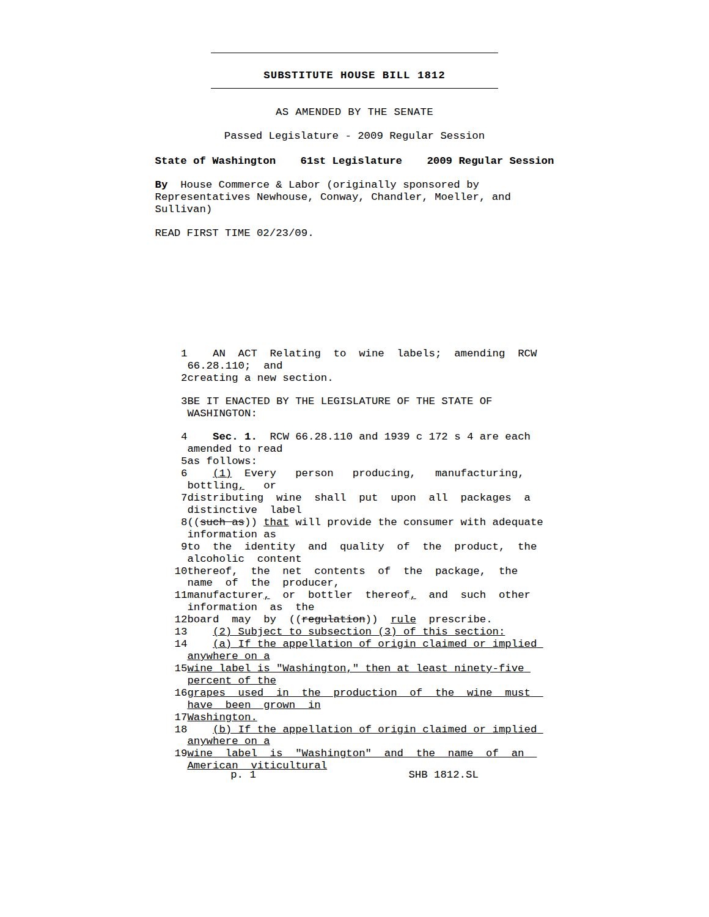SUBSTITUTE HOUSE BILL 1812
AS AMENDED BY THE SENATE
Passed Legislature - 2009 Regular Session
State of Washington 61st Legislature 2009 Regular Session
By House Commerce & Labor (originally sponsored by Representatives Newhouse, Conway, Chandler, Moeller, and Sullivan)
READ FIRST TIME 02/23/09.
| 1 | AN ACT Relating to wine labels; amending RCW 66.28.110; and |
| 2 | creating a new section. |
| 3 | BE IT ENACTED BY THE LEGISLATURE OF THE STATE OF WASHINGTON: |
| 4 | Sec. 1. RCW 66.28.110 and 1939 c 172 s 4 are each amended to read |
| 5 | as follows: |
| 6 | (1) Every person producing, manufacturing, bottling , or |
| 7 | distributing wine shall put upon all packages a distinctive label |
| 8 | (( such as )) that will provide the consumer with adequate information as |
| 9 | to the identity and quality of the product, the alcoholic content |
| 10 | thereof, the net contents of the package, the name of the producer, |
| 11 | manufacturer , or bottler thereof , and such other information as the |
| 12 | board may by (( regulation )) rule prescribe. |
| 13 | (2) Subject to subsection (3) of this section: |
| 14 | (a) If the appellation of origin claimed or implied anywhere on a |
| 15 | wine label is "Washington," then at least ninety-five percent of the |
| 16 | grapes used in the production of the wine must have been grown in |
| 17 | Washington. |
| 18 | (b) If the appellation of origin claimed or implied anywhere on a |
| 19 | wine label is "Washington" and the name of an American viticultural |
p. 1 SHB 1812.SL